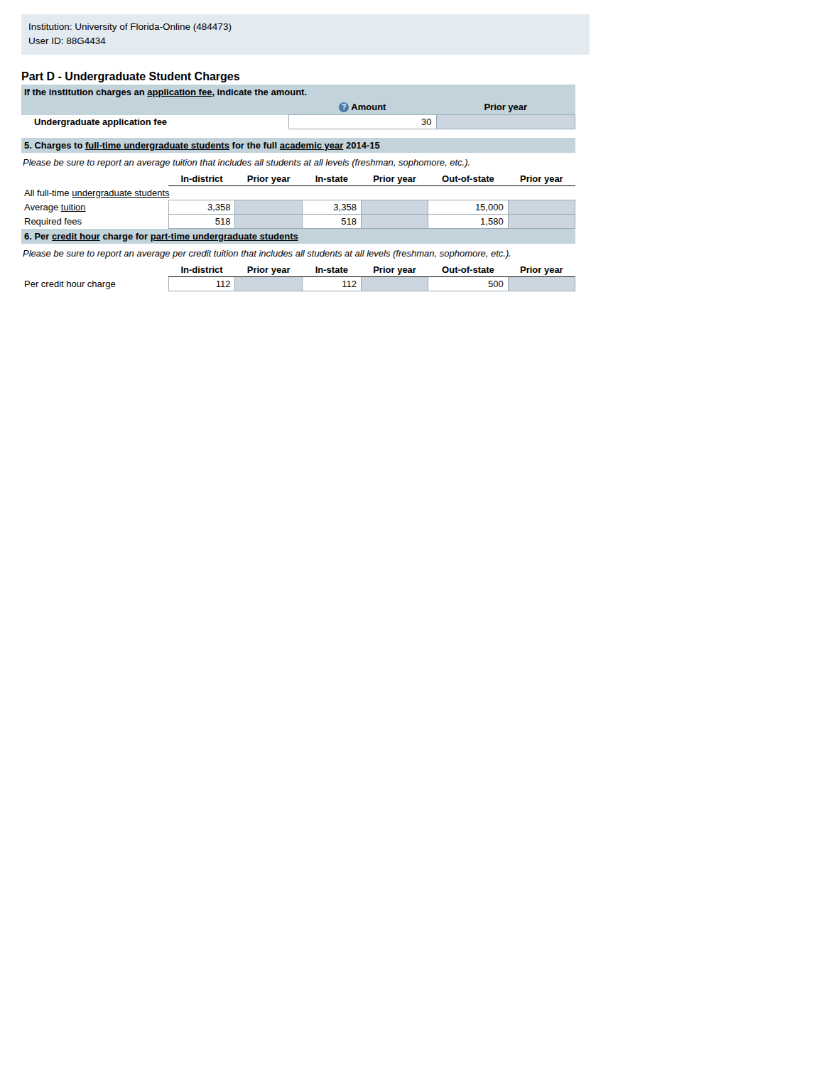Institution: University of Florida-Online (484473)
User ID: 88G4434
Part D - Undergraduate Student Charges
| If the institution charges an application fee , indicate the amount. |
| | ? Amount | Prior year |
| Undergraduate application fee | 30 | |
| 5. Charges to full-time undergraduate students for the full academic year 2014-15 |
| Please be sure to report an average tuition that includes all students at all levels (freshman, sophomore, etc.). |
| | In-district | Prior year | In-state | Prior year | Out-of-state | Prior year |
| All full-time undergraduate students |
| Average tuition | 3,358 | | 3,358 | | 15,000 | |
| Required fees | 518 | | 518 | | 1,580 | |
| 6. Per credit hour charge for part-time undergraduate students |
| Please be sure to report an average per credit tuition that includes all students at all levels (freshman, sophomore, etc.). |
| | In-district | Prior year | In-state | Prior year | Out-of-state | Prior year |
| Per credit hour charge | 112 | | 112 | | 500 | |